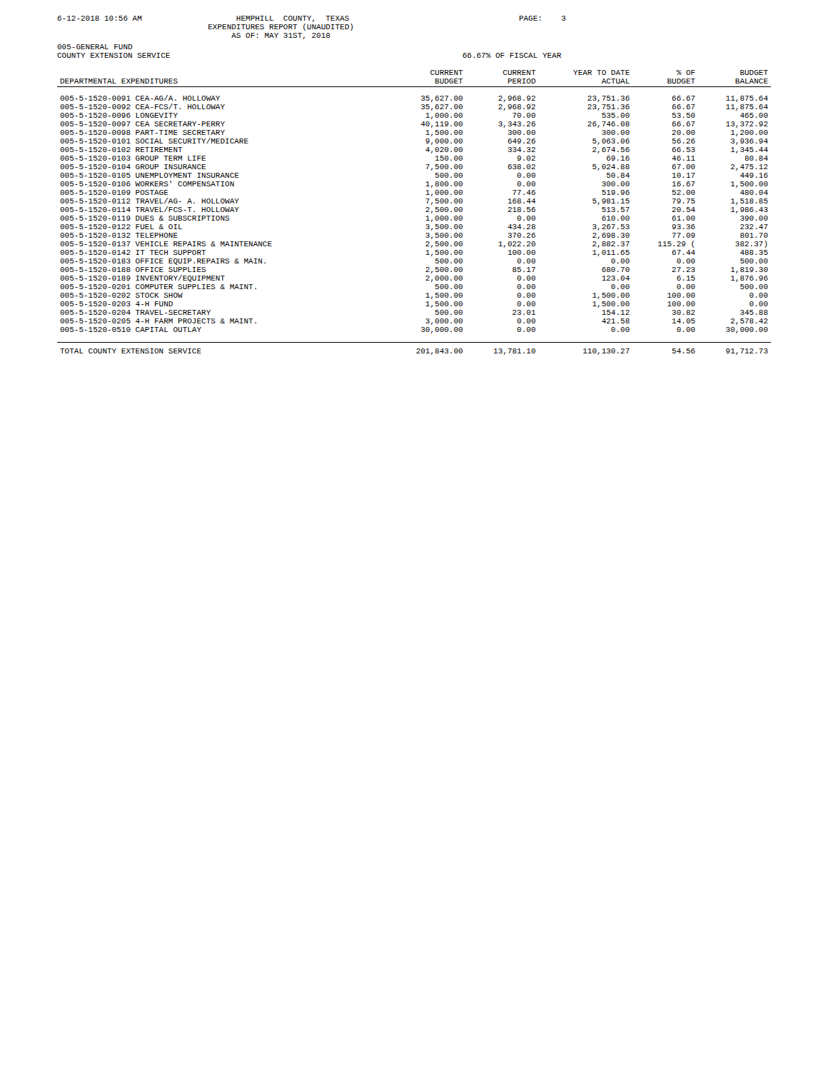6-12-2018 10:56 AM HEMPHILL COUNTY, TEXAS PAGE: 3
EXPENDITURES REPORT (UNAUDITED)
AS OF: MAY 31ST, 2018
005-GENERAL FUND
COUNTY EXTENSION SERVICE 66.67% OF FISCAL YEAR
| | CURRENT | CURRENT | YEAR TO DATE | % OF | BUDGET |
| --- | --- | --- | --- | --- | --- |
| DEPARTMENTAL EXPENDITURES | BUDGET | PERIOD | ACTUAL | BUDGET | BALANCE |
| 005-5-1520-0091 CEA-AG/A. HOLLOWAY | 35,627.00 | 2,968.92 | 23,751.36 | 66.67 | 11,875.64 |
| 005-5-1520-0092 CEA-FCS/T. HOLLOWAY | 35,627.00 | 2,968.92 | 23,751.36 | 66.67 | 11,875.64 |
| 005-5-1520-0096 LONGEVITY | 1,000.00 | 70.00 | 535.00 | 53.50 | 465.00 |
| 005-5-1520-0097 CEA SECRETARY-PERRY | 40,119.00 | 3,343.26 | 26,746.08 | 66.67 | 13,372.92 |
| 005-5-1520-0098 PART-TIME SECRETARY | 1,500.00 | 300.00 | 300.00 | 20.00 | 1,200.00 |
| 005-5-1520-0101 SOCIAL SECURITY/MEDICARE | 9,000.00 | 649.26 | 5,063.06 | 56.26 | 3,936.94 |
| 005-5-1520-0102 RETIREMENT | 4,020.00 | 334.32 | 2,674.56 | 66.53 | 1,345.44 |
| 005-5-1520-0103 GROUP TERM LIFE | 150.00 | 9.02 | 69.16 | 46.11 | 80.84 |
| 005-5-1520-0104 GROUP INSURANCE | 7,500.00 | 638.02 | 5,024.88 | 67.00 | 2,475.12 |
| 005-5-1520-0105 UNEMPLOYMENT INSURANCE | 500.00 | 0.00 | 50.84 | 10.17 | 449.16 |
| 005-5-1520-0106 WORKERS' COMPENSATION | 1,800.00 | 0.00 | 300.00 | 16.67 | 1,500.00 |
| 005-5-1520-0109 POSTAGE | 1,000.00 | 77.46 | 519.96 | 52.00 | 480.04 |
| 005-5-1520-0112 TRAVEL/AG- A. HOLLOWAY | 7,500.00 | 168.44 | 5,981.15 | 79.75 | 1,518.85 |
| 005-5-1520-0114 TRAVEL/FCS-T. HOLLOWAY | 2,500.00 | 218.56 | 513.57 | 20.54 | 1,986.43 |
| 005-5-1520-0119 DUES & SUBSCRIPTIONS | 1,000.00 | 0.00 | 610.00 | 61.00 | 390.00 |
| 005-5-1520-0122 FUEL & OIL | 3,500.00 | 434.28 | 3,267.53 | 93.36 | 232.47 |
| 005-5-1520-0132 TELEPHONE | 3,500.00 | 370.26 | 2,698.30 | 77.09 | 801.70 |
| 005-5-1520-0137 VEHICLE REPAIRS & MAINTENANCE | 2,500.00 | 1,022.20 | 2,882.37 | 115.29 ( | 382.37) |
| 005-5-1520-0142 IT TECH SUPPORT | 1,500.00 | 100.00 | 1,011.65 | 67.44 | 488.35 |
| 005-5-1520-0183 OFFICE EQUIP.REPAIRS & MAIN. | 500.00 | 0.00 | 0.00 | 0.00 | 500.00 |
| 005-5-1520-0188 OFFICE SUPPLIES | 2,500.00 | 85.17 | 680.70 | 27.23 | 1,819.30 |
| 005-5-1520-0189 INVENTORY/EQUIPMENT | 2,000.00 | 0.00 | 123.04 | 6.15 | 1,876.96 |
| 005-5-1520-0201 COMPUTER SUPPLIES & MAINT. | 500.00 | 0.00 | 0.00 | 0.00 | 500.00 |
| 005-5-1520-0202 STOCK SHOW | 1,500.00 | 0.00 | 1,500.00 | 100.00 | 0.00 |
| 005-5-1520-0203 4-H FUND | 1,500.00 | 0.00 | 1,500.00 | 100.00 | 0.00 |
| 005-5-1520-0204 TRAVEL-SECRETARY | 500.00 | 23.01 | 154.12 | 30.82 | 345.88 |
| 005-5-1520-0205 4-H FARM PROJECTS & MAINT. | 3,000.00 | 0.00 | 421.58 | 14.05 | 2,578.42 |
| 005-5-1520-0510 CAPITAL OUTLAY | 30,000.00 | 0.00 | 0.00 | 0.00 | 30,000.00 |
| TOTAL COUNTY EXTENSION SERVICE | 201,843.00 | 13,781.10 | 110,130.27 | 54.56 | 91,712.73 |